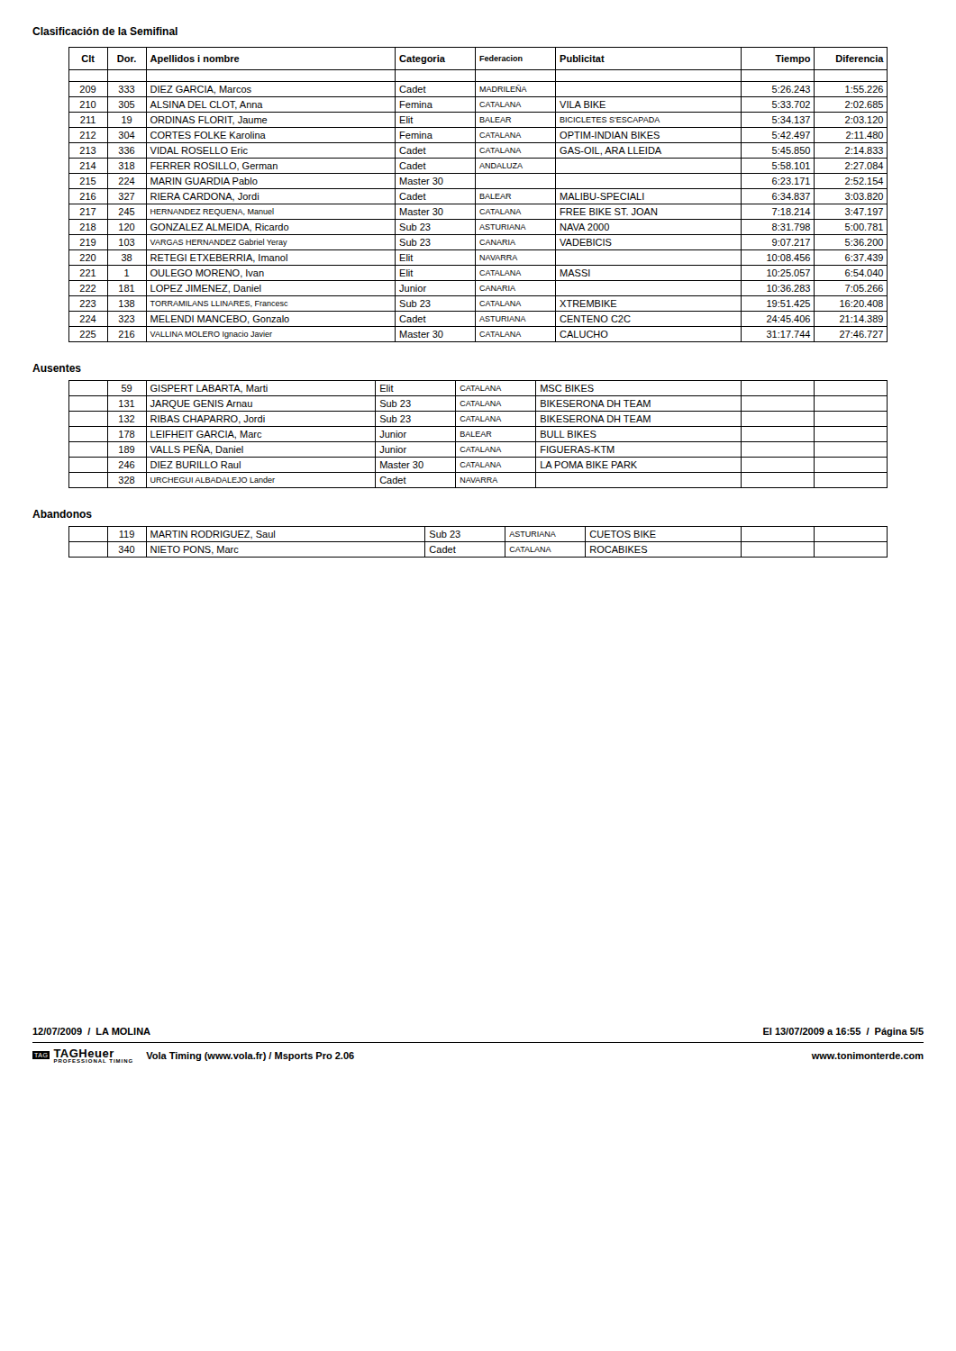Clasificación de la Semifinal
| Clt | Dor. | Apellidos i nombre | Categoria | Federacion | Publicitat | Tiempo | Diferencia |
| --- | --- | --- | --- | --- | --- | --- | --- |
| 209 | 333 | DIEZ GARCIA, Marcos | Cadet | MADRILEÑA | | 5:26.243 | 1:55.226 |
| 210 | 305 | ALSINA DEL CLOT, Anna | Femina | CATALANA | VILA BIKE | 5:33.702 | 2:02.685 |
| 211 | 19 | ORDINAS FLORIT, Jaume | Elit | BALEAR | BICICLETES S'ESCAPADA | 5:34.137 | 2:03.120 |
| 212 | 304 | CORTES FOLKE Karolina | Femina | CATALANA | OPTIM-INDIAN BIKES | 5:42.497 | 2:11.480 |
| 213 | 336 | VIDAL ROSELLO Eric | Cadet | CATALANA | GAS-OIL, ARA LLEIDA | 5:45.850 | 2:14.833 |
| 214 | 318 | FERRER ROSILLO, German | Cadet | ANDALUZA | | 5:58.101 | 2:27.084 |
| 215 | 224 | MARIN GUARDIA Pablo | Master 30 | | | 6:23.171 | 2:52.154 |
| 216 | 327 | RIERA CARDONA, Jordi | Cadet | BALEAR | MALIBU-SPECIALI | 6:34.837 | 3:03.820 |
| 217 | 245 | HERNANDEZ REQUENA, Manuel | Master 30 | CATALANA | FREE BIKE ST. JOAN | 7:18.214 | 3:47.197 |
| 218 | 120 | GONZALEZ ALMEIDA, Ricardo | Sub 23 | ASTURIANA | NAVA 2000 | 8:31.798 | 5:00.781 |
| 219 | 103 | VARGAS HERNANDEZ Gabriel Yeray | Sub 23 | CANARIA | VADEBICIS | 9:07.217 | 5:36.200 |
| 220 | 38 | RETEGI ETXEBERRIA, Imanol | Elit | NAVARRA | | 10:08.456 | 6:37.439 |
| 221 | 1 | OULEGO MORENO, Ivan | Elit | CATALANA | MASSI | 10:25.057 | 6:54.040 |
| 222 | 181 | LOPEZ JIMENEZ, Daniel | Junior | CANARIA | | 10:36.283 | 7:05.266 |
| 223 | 138 | TORRAMILANS LLINARES, Francesc | Sub 23 | CATALANA | XTREMBIKE | 19:51.425 | 16:20.408 |
| 224 | 323 | MELENDI MANCEBO, Gonzalo | Cadet | ASTURIANA | CENTENO C2C | 24:45.406 | 21:14.389 |
| 225 | 216 | VALLINA MOLERO Ignacio Javier | Master 30 | CATALANA | CALUCHO | 31:17.744 | 27:46.727 |
Ausentes
| | 59 | GISPERT LABARTA, Marti | Elit | CATALANA | MSC BIKES | | |
| | 131 | JARQUE GENIS Arnau | Sub 23 | CATALANA | BIKESERONA DH TEAM | | |
| | 132 | RIBAS CHAPARRO, Jordi | Sub 23 | CATALANA | BIKESERONA DH TEAM | | |
| | 178 | LEIFHEIT GARCIA, Marc | Junior | BALEAR | BULL BIKES | | |
| | 189 | VALLS PEÑA, Daniel | Junior | CATALANA | FIGUERAS-KTM | | |
| | 246 | DIEZ BURILLO Raul | Master 30 | CATALANA | LA POMA BIKE PARK | | |
| | 328 | URCHEGUI ALBADALEJO Lander | Cadet | NAVARRA | | | |
Abandonos
| | 119 | MARTIN RODRIGUEZ, Saul | Sub 23 | ASTURIANA | CUETOS BIKE | | |
| | 340 | NIETO PONS, Marc | Cadet | CATALANA | ROCABIKES | | |
12/07/2009 / LA MOLINA
El 13/07/2009 a 16:55 / Página 5/5
TAG TAGHeuerPROFESSIONAL TIMING Vola Timing (www.vola.fr) / Msports Pro 2.06
www.tonimonterde.com